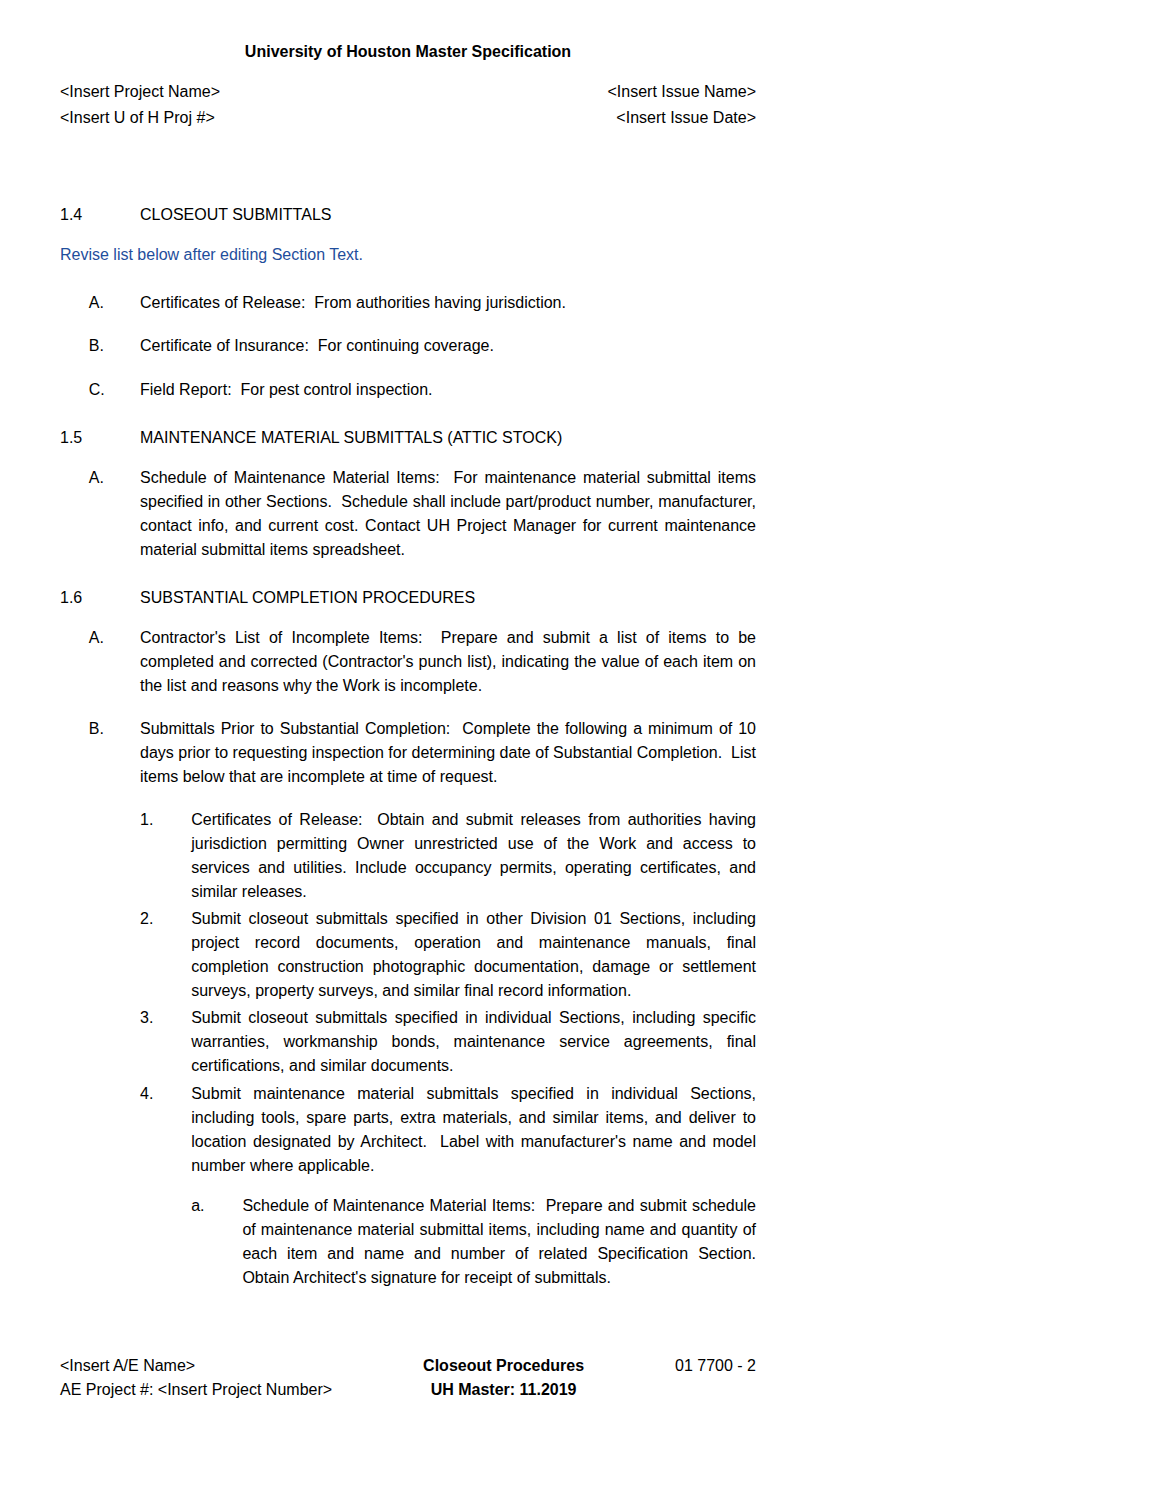University of Houston Master Specification
<Insert Project Name>
<Insert Issue Name>
<Insert U of H Proj #>
<Insert Issue Date>
1.4
CLOSEOUT SUBMITTALS
Revise list below after editing Section Text.
A.
Certificates of Release: From authorities having jurisdiction.
B.
Certificate of Insurance: For continuing coverage.
C.
Field Report: For pest control inspection.
1.5
MAINTENANCE MATERIAL SUBMITTALS (ATTIC STOCK)
A.
Schedule of Maintenance Material Items: For maintenance material submittal items specified in other Sections. Schedule shall include part/product number, manufacturer, contact info, and current cost. Contact UH Project Manager for current maintenance material submittal items spreadsheet.
1.6
SUBSTANTIAL COMPLETION PROCEDURES
A.
Contractor's List of Incomplete Items: Prepare and submit a list of items to be completed and corrected (Contractor's punch list), indicating the value of each item on the list and reasons why the Work is incomplete.
B.
Submittals Prior to Substantial Completion: Complete the following a minimum of 10 days prior to requesting inspection for determining date of Substantial Completion. List items below that are incomplete at time of request.
1.
Certificates of Release: Obtain and submit releases from authorities having jurisdiction permitting Owner unrestricted use of the Work and access to services and utilities. Include occupancy permits, operating certificates, and similar releases.
2.
Submit closeout submittals specified in other Division 01 Sections, including project record documents, operation and maintenance manuals, final completion construction photographic documentation, damage or settlement surveys, property surveys, and similar final record information.
3.
Submit closeout submittals specified in individual Sections, including specific warranties, workmanship bonds, maintenance service agreements, final certifications, and similar documents.
4.
Submit maintenance material submittals specified in individual Sections, including tools, spare parts, extra materials, and similar items, and deliver to location designated by Architect. Label with manufacturer's name and model number where applicable.
a.
Schedule of Maintenance Material Items: Prepare and submit schedule of maintenance material submittal items, including name and quantity of each item and name and number of related Specification Section. Obtain Architect's signature for receipt of submittals.
<Insert A/E Name>
AE Project #: <Insert Project Number>
Closeout Procedures
UH Master: 11.2019
01 7700 - 2